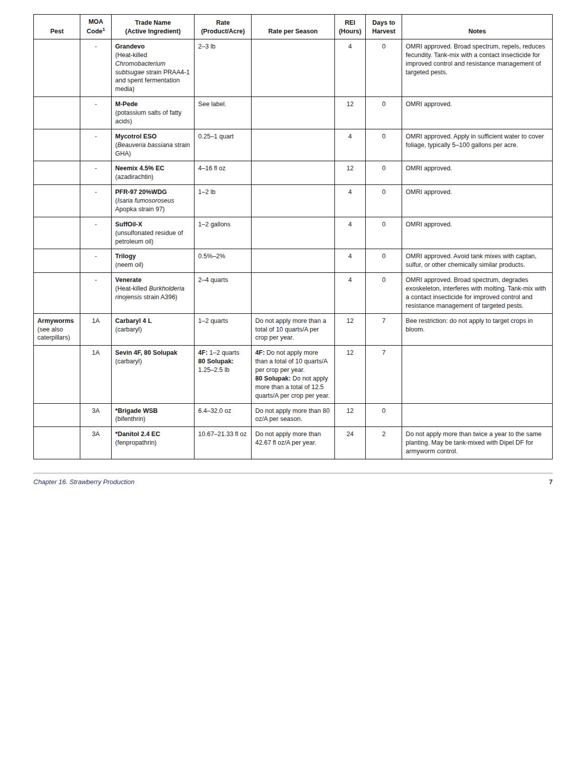| Pest | MOA Code 1 | Trade Name (Active Ingredient) | Rate (Product/Acre) | Rate per Season | REI (Hours) | Days to Harvest | Notes |
| --- | --- | --- | --- | --- | --- | --- | --- |
| | - | Grandevo (Heat-killed Chromobacterium subtsugae strain PRAA4-1 and spent fermentation media) | 2–3 lb | | 4 | 0 | OMRI approved. Broad spectrum, repels, reduces fecundity. Tank-mix with a contact insecticide for improved control and resistance management of targeted pests. |
| | - | M-Pede (potassium salts of fatty acids) | See label. | | 12 | 0 | OMRI approved. |
| | - | Mycotrol ESO ( Beauveria bassiana strain GHA) | 0.25–1 quart | | 4 | 0 | OMRI approved. Apply in sufficient water to cover foliage, typically 5–100 gallons per acre. |
| | - | Neemix 4.5% EC (azadirachtin) | 4–16 fl oz | | 12 | 0 | OMRI approved. |
| | - | PFR-97 20%WDG ( Isaria fumosoroseus Apopka strain 97) | 1–2 lb | | 4 | 0 | OMRI approved. |
| | - | SuffOil-X (unsulfonated residue of petroleum oil) | 1–2 gallons | | 4 | 0 | OMRI approved. |
| | - | Trilogy (neem oil) | 0.5%–2% | | 4 | 0 | OMRI approved. Avoid tank mixes with captan, sulfur, or other chemically similar products. |
| | - | Venerate (Heat-killed Burkholderia rinojensis strain A396) | 2–4 quarts | | 4 | 0 | OMRI approved. Broad spectrum, degrades exoskeleton, interferes with molting. Tank-mix with a contact insecticide for improved control and resistance management of targeted pests. |
| Armyworms (see also caterpillars) | 1A | Carbaryl 4 L (carbaryl) | 1–2 quarts | Do not apply more than a total of 10 quarts/A per crop per year. | 12 | 7 | Bee restriction: do not apply to target crops in bloom. |
| | 1A | Sevin 4F, 80 Solupak (carbaryl) | 4F: 1–2 quarts 80 Solupak: 1.25–2.5 lb | 4F: Do not apply more than a total of 10 quarts/A per crop per year. 80 Solupak: Do not apply more than a total of 12.5 quarts/A per crop per year. | 12 | 7 | |
| | 3A | *Brigade WSB (bifenthrin) | 6.4–32.0 oz | Do not apply more than 80 oz/A per season. | 12 | 0 | |
| | 3A | *Danitol 2.4 EC (fenpropathrin) | 10.67–21.33 fl oz | Do not apply more than 42.67 fl oz/A per year. | 24 | 2 | Do not apply more than twice a year to the same planting. May be tank-mixed with Dipel DF for armyworm control. |
Chapter 16. Strawberry Production
7